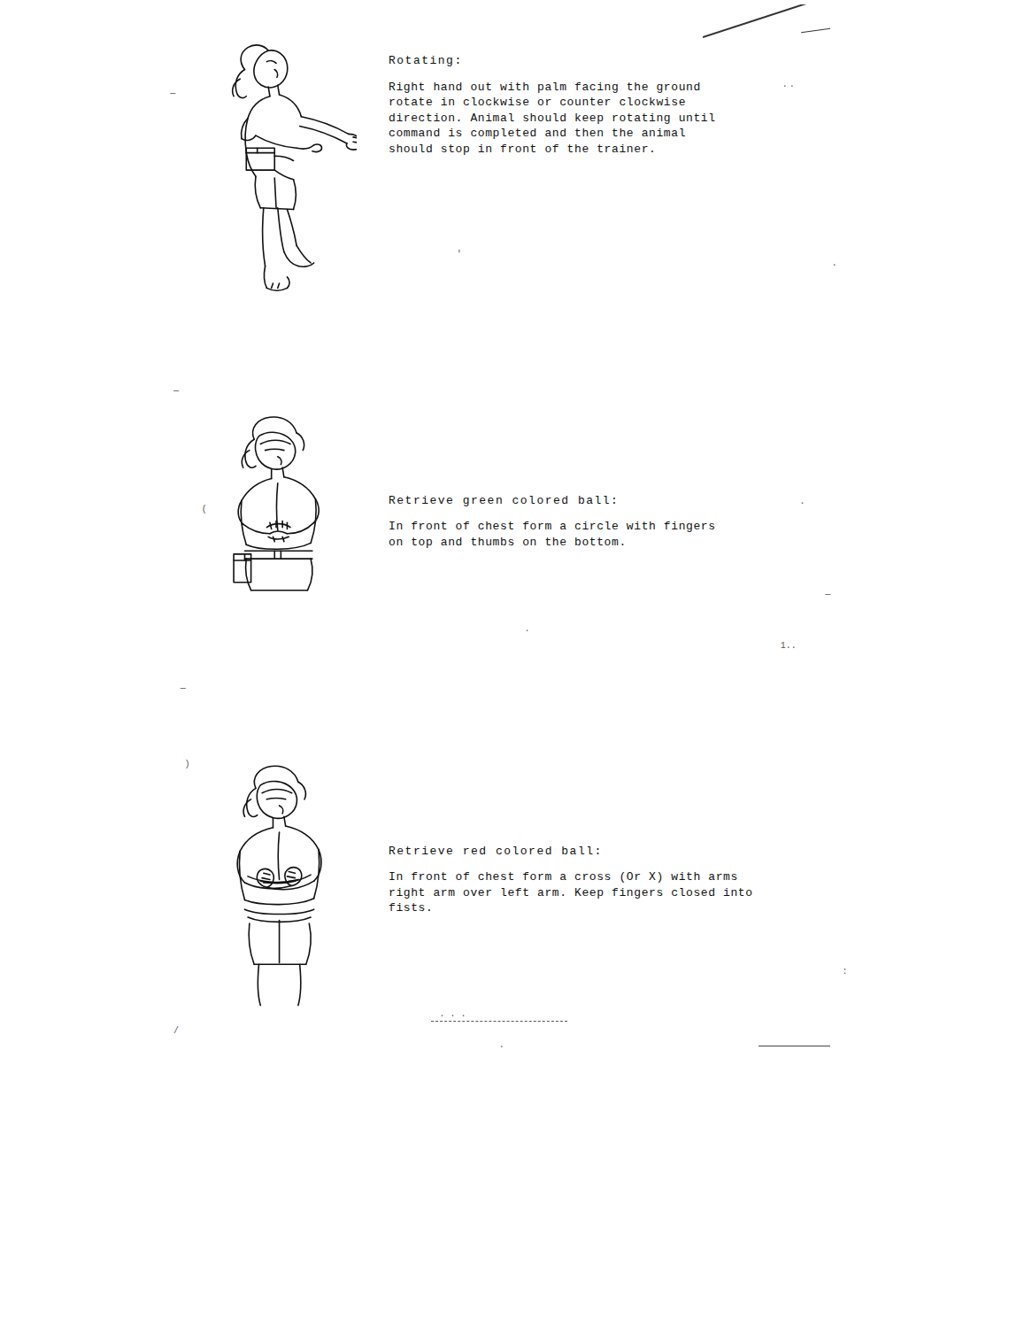..
—
—
(
—
)
/
.
.
—
1..
:
'
.
.
. . .
.
Rotating:
Right hand out with palm facing the ground rotate in clockwise or counter clockwise direction. Animal should keep rotating until command is completed and then the animal should stop in front of the trainer.
Retrieve green colored ball:
In front of chest form a circle with fingers on top and thumbs on the bottom.
Retrieve red colored ball:
In front of chest form a cross (Or X) with arms right arm over left arm. Keep fingers closed into fists.